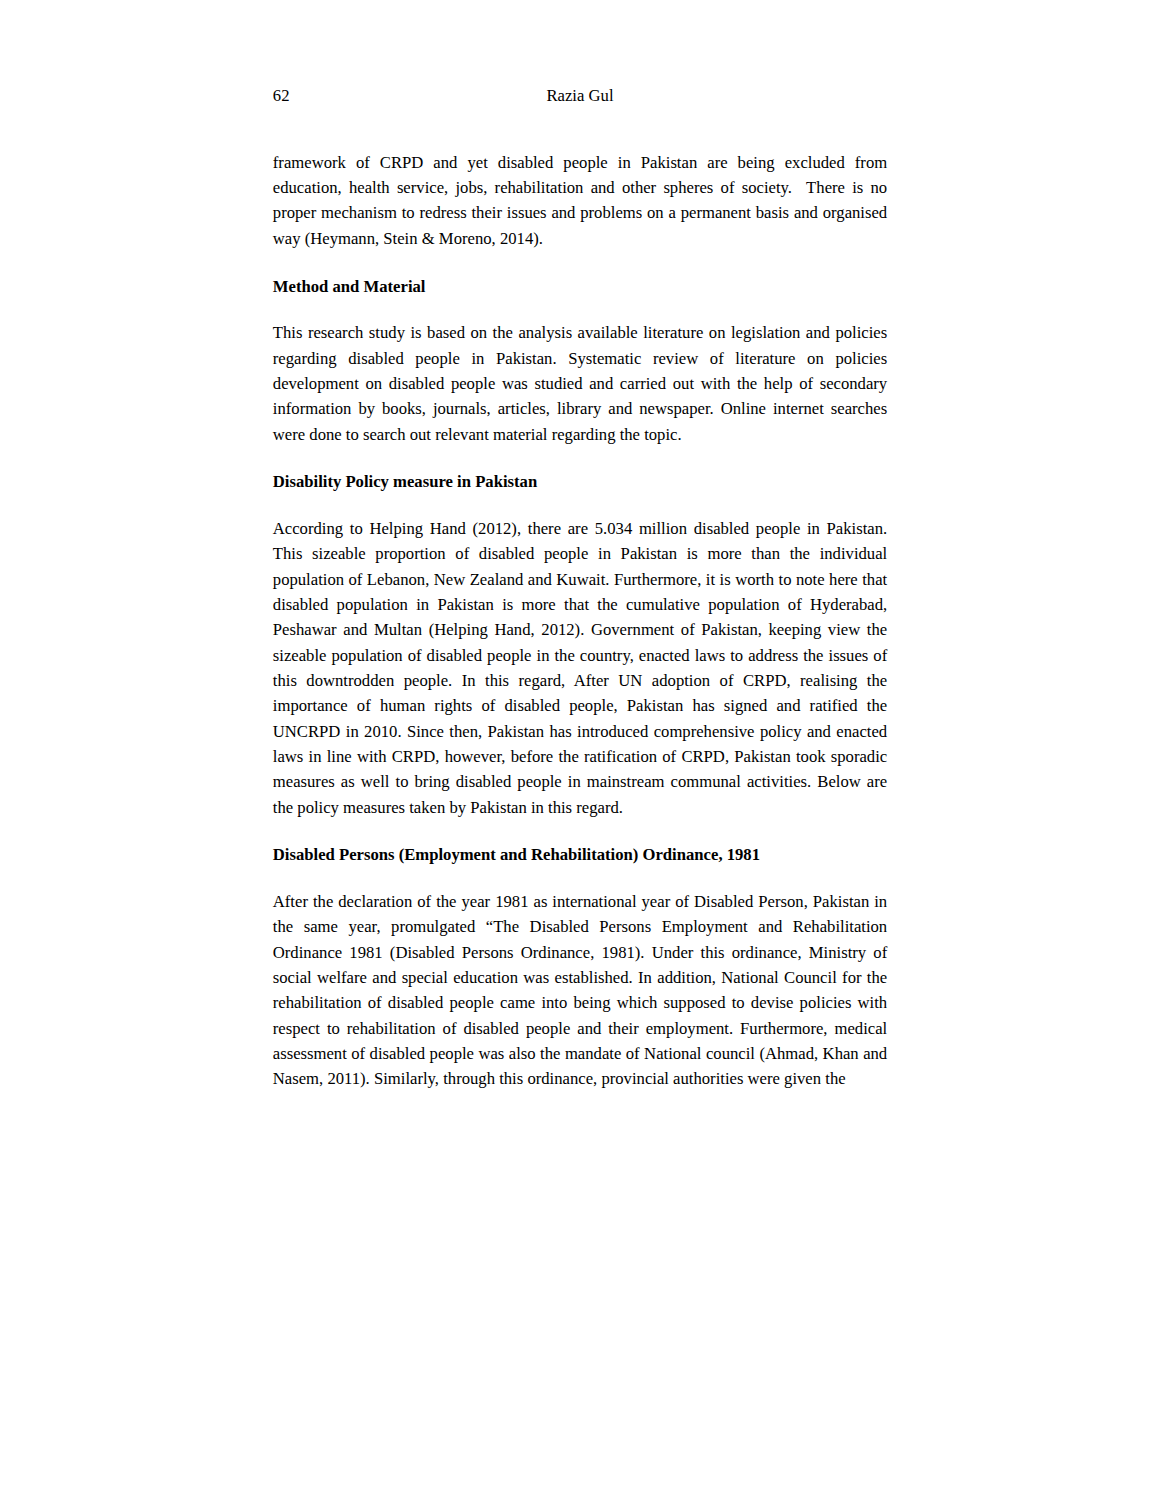62 Razia Gul
framework of CRPD and yet disabled people in Pakistan are being excluded from education, health service, jobs, rehabilitation and other spheres of society. There is no proper mechanism to redress their issues and problems on a permanent basis and organised way (Heymann, Stein & Moreno, 2014).
Method and Material
This research study is based on the analysis available literature on legislation and policies regarding disabled people in Pakistan. Systematic review of literature on policies development on disabled people was studied and carried out with the help of secondary information by books, journals, articles, library and newspaper. Online internet searches were done to search out relevant material regarding the topic.
Disability Policy measure in Pakistan
According to Helping Hand (2012), there are 5.034 million disabled people in Pakistan. This sizeable proportion of disabled people in Pakistan is more than the individual population of Lebanon, New Zealand and Kuwait. Furthermore, it is worth to note here that disabled population in Pakistan is more that the cumulative population of Hyderabad, Peshawar and Multan (Helping Hand, 2012). Government of Pakistan, keeping view the sizeable population of disabled people in the country, enacted laws to address the issues of this downtrodden people. In this regard, After UN adoption of CRPD, realising the importance of human rights of disabled people, Pakistan has signed and ratified the UNCRPD in 2010. Since then, Pakistan has introduced comprehensive policy and enacted laws in line with CRPD, however, before the ratification of CRPD, Pakistan took sporadic measures as well to bring disabled people in mainstream communal activities. Below are the policy measures taken by Pakistan in this regard.
Disabled Persons (Employment and Rehabilitation) Ordinance, 1981
After the declaration of the year 1981 as international year of Disabled Person, Pakistan in the same year, promulgated “The Disabled Persons Employment and Rehabilitation Ordinance 1981 (Disabled Persons Ordinance, 1981). Under this ordinance, Ministry of social welfare and special education was established. In addition, National Council for the rehabilitation of disabled people came into being which supposed to devise policies with respect to rehabilitation of disabled people and their employment. Furthermore, medical assessment of disabled people was also the mandate of National council (Ahmad, Khan and Nasem, 2011). Similarly, through this ordinance, provincial authorities were given the